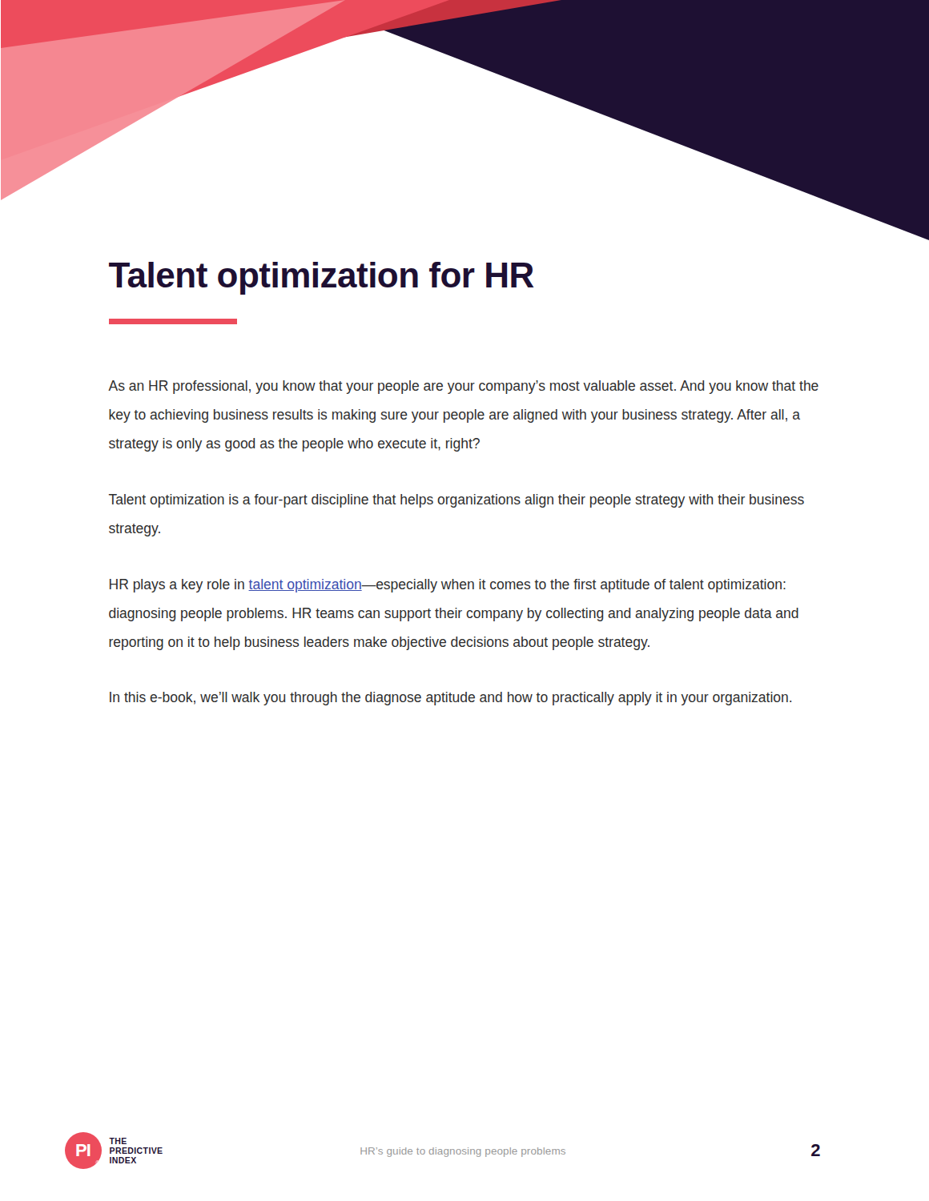Talent optimization for HR
As an HR professional, you know that your people are your company’s most valuable asset. And you know that the key to achieving business results is making sure your people are aligned with your business strategy. After all, a strategy is only as good as the people who execute it, right?
Talent optimization is a four-part discipline that helps organizations align their people strategy with their business strategy.
HR plays a key role in talent optimization—especially when it comes to the first aptitude of talent optimization: diagnosing people problems. HR teams can support their company by collecting and analyzing people data and reporting on it to help business leaders make objective decisions about people strategy.
In this e-book, we’ll walk you through the diagnose aptitude and how to practically apply it in your organization.
PI®
THE
PREDICTIVE
INDEX
HR’s guide to diagnosing people problems
2